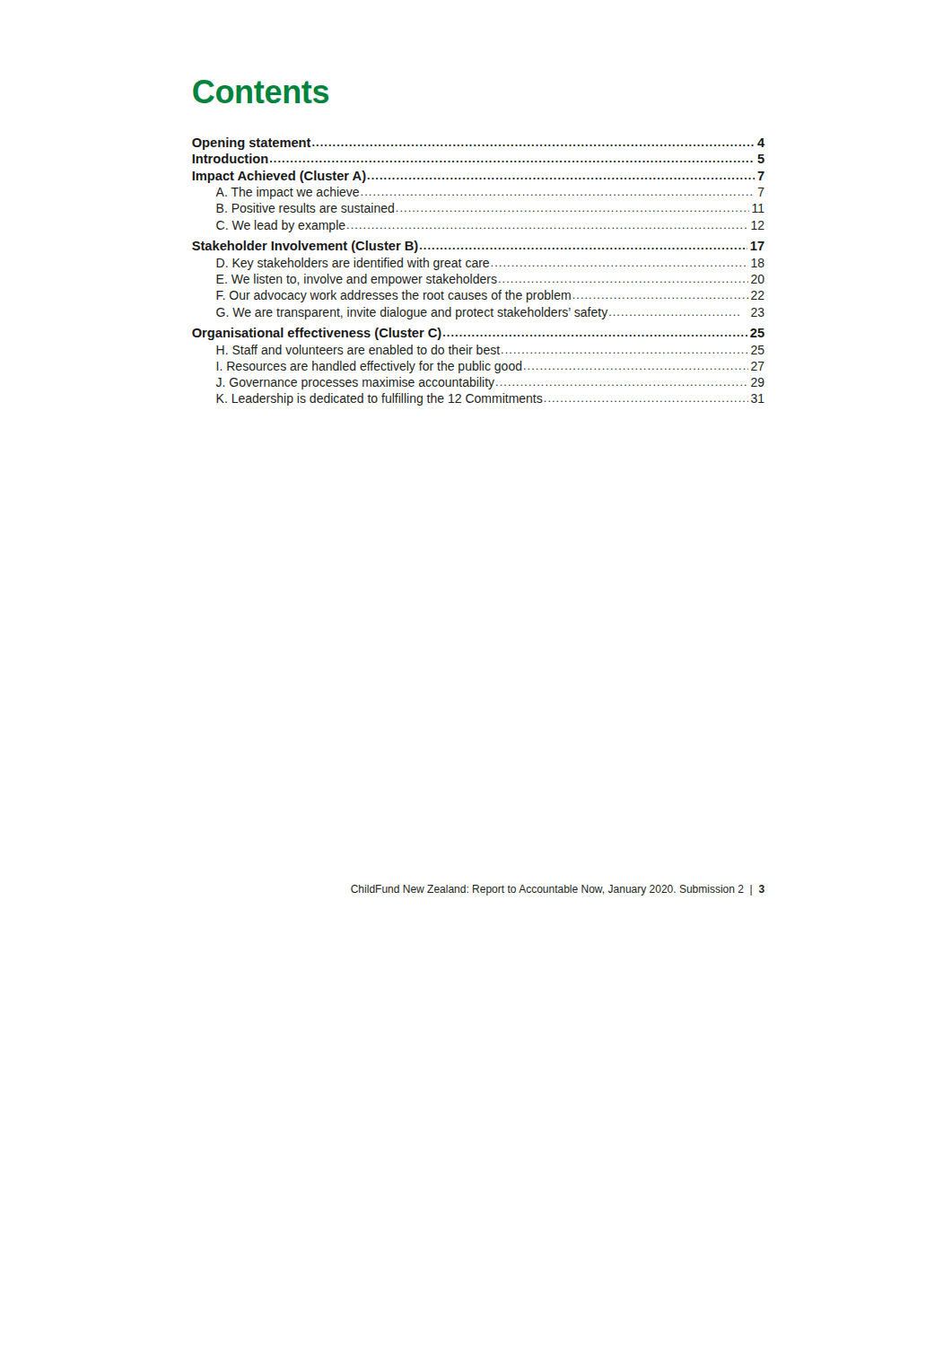Contents
Opening statement .................................................................................................................................................. 4
Introduction ........................................................................................................................................................... 5
Impact Achieved (Cluster A) ....................................................................................................................... 7
A. The impact we achieve ................................................................................................................. 7
B. Positive results are sustained ..................................................................................................... 11
C. We lead by example ................................................................................................................. 12
Stakeholder Involvement (Cluster B) ......................................................................................................... 17
D. Key stakeholders are identified with great care ..................................................................... 18
E. We listen to, involve and empower stakeholders ................................................................... 20
F. Our advocacy work addresses the root causes of the problem ............................................ 22
G. We are transparent, invite dialogue and protect stakeholders’ safety ................................ 23
Organisational effectiveness (Cluster C) ................................................................................................... 25
H. Staff and volunteers are enabled to do their best ................................................................. 25
I. Resources are handled effectively for the public good ........................................................... 27
J. Governance processes maximise accountability ..................................................................... 29
K. Leadership is dedicated to fulfilling the 12 Commitments ..................................................... 31
ChildFund New Zealand: Report to Accountable Now, January 2020. Submission 2 | 3